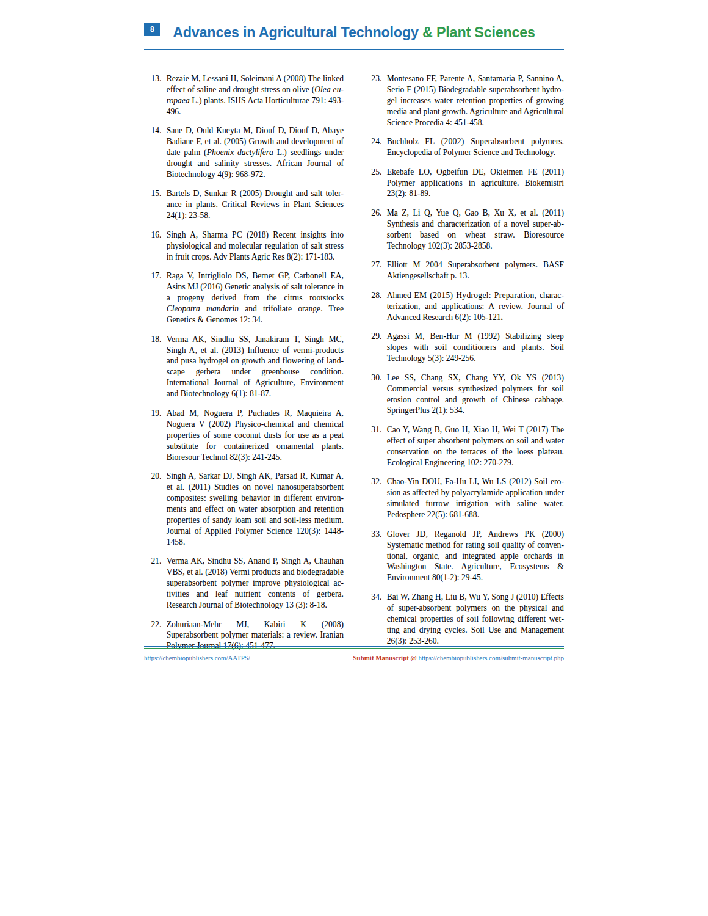8
Advances in Agricultural Technology & Plant Sciences
13. Rezaie M, Lessani H, Soleimani A (2008) The linked effect of saline and drought stress on olive (Olea europaea L.) plants. ISHS Acta Horticulturae 791: 493-496.
14. Sane D, Ould Kneyta M, Diouf D, Diouf D, Abaye Badiane F, et al. (2005) Growth and development of date palm (Phoenix dactylifera L.) seedlings under drought and salinity stresses. African Journal of Biotechnology 4(9): 968-972.
15. Bartels D, Sunkar R (2005) Drought and salt tolerance in plants. Critical Reviews in Plant Sciences 24(1): 23-58.
16. Singh A, Sharma PC (2018) Recent insights into physiological and molecular regulation of salt stress in fruit crops. Adv Plants Agric Res 8(2): 171-183.
17. Raga V, Intrigliolo DS, Bernet GP, Carbonell EA, Asins MJ (2016) Genetic analysis of salt tolerance in a progeny derived from the citrus rootstocks Cleopatra mandarin and trifoliate orange. Tree Genetics & Genomes 12: 34.
18. Verma AK, Sindhu SS, Janakiram T, Singh MC, Singh A, et al. (2013) Influence of vermi-products and pusa hydrogel on growth and flowering of landscape gerbera under greenhouse condition. International Journal of Agriculture, Environment and Biotechnology 6(1): 81-87.
19. Abad M, Noguera P, Puchades R, Maquieira A, Noguera V (2002) Physico-chemical and chemical properties of some coconut dusts for use as a peat substitute for containerized ornamental plants. Bioresour Technol 82(3): 241-245.
20. Singh A, Sarkar DJ, Singh AK, Parsad R, Kumar A, et al. (2011) Studies on novel nanosuperabsorbent composites: swelling behavior in different environments and effect on water absorption and retention properties of sandy loam soil and soil-less medium. Journal of Applied Polymer Science 120(3): 1448-1458.
21. Verma AK, Sindhu SS, Anand P, Singh A, Chauhan VBS, et al. (2018) Vermi products and biodegradable superabsorbent polymer improve physiological activities and leaf nutrient contents of gerbera. Research Journal of Biotechnology 13 (3): 8-18.
22. Zohuriaan-Mehr MJ, Kabiri K (2008) Superabsorbent polymer materials: a review. Iranian Polymer Journal 17(6): 451-477.
23. Montesano FF, Parente A, Santamaria P, Sannino A, Serio F (2015) Biodegradable superabsorbent hydrogel increases water retention properties of growing media and plant growth. Agriculture and Agricultural Science Procedia 4: 451-458.
24. Buchholz FL (2002) Superabsorbent polymers. Encyclopedia of Polymer Science and Technology.
25. Ekebafe LO, Ogbeifun DE, Okieimen FE (2011) Polymer applications in agriculture. Biokemistri 23(2): 81-89.
26. Ma Z, Li Q, Yue Q, Gao B, Xu X, et al. (2011) Synthesis and characterization of a novel super-absorbent based on wheat straw. Bioresource Technology 102(3): 2853-2858.
27. Elliott M 2004 Superabsorbent polymers. BASF Aktiengesellschaft p. 13.
28. Ahmed EM (2015) Hydrogel: Preparation, characterization, and applications: A review. Journal of Advanced Research 6(2): 105-121.
29. Agassi M, Ben-Hur M (1992) Stabilizing steep slopes with soil conditioners and plants. Soil Technology 5(3): 249-256.
30. Lee SS, Chang SX, Chang YY, Ok YS (2013) Commercial versus synthesized polymers for soil erosion control and growth of Chinese cabbage. SpringerPlus 2(1): 534.
31. Cao Y, Wang B, Guo H, Xiao H, Wei T (2017) The effect of super absorbent polymers on soil and water conservation on the terraces of the loess plateau. Ecological Engineering 102: 270-279.
32. Chao-Yin DOU, Fa-Hu LI, Wu LS (2012) Soil erosion as affected by polyacrylamide application under simulated furrow irrigation with saline water. Pedosphere 22(5): 681-688.
33. Glover JD, Reganold JP, Andrews PK (2000) Systematic method for rating soil quality of conventional, organic, and integrated apple orchards in Washington State. Agriculture, Ecosystems & Environment 80(1-2): 29-45.
34. Bai W, Zhang H, Liu B, Wu Y, Song J (2010) Effects of super-absorbent polymers on the physical and chemical properties of soil following different wetting and drying cycles. Soil Use and Management 26(3): 253-260.
https://chembiopublishers.com/AATPS/
Submit Manuscript @ https://chembiopublishers.com/submit-manuscript.php